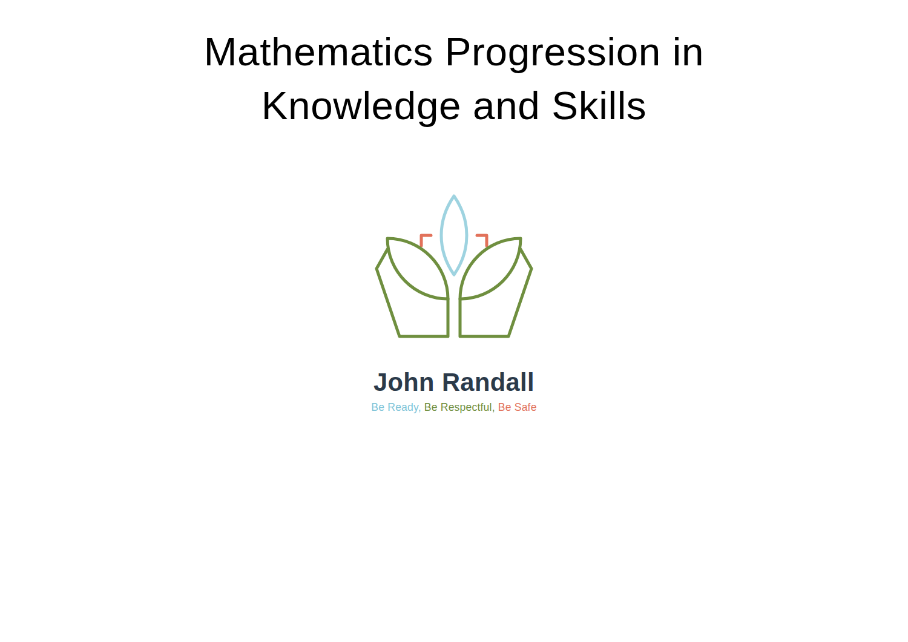Mathematics Progression in Knowledge and Skills
John Randall
Be Ready, Be Respectful, Be Safe